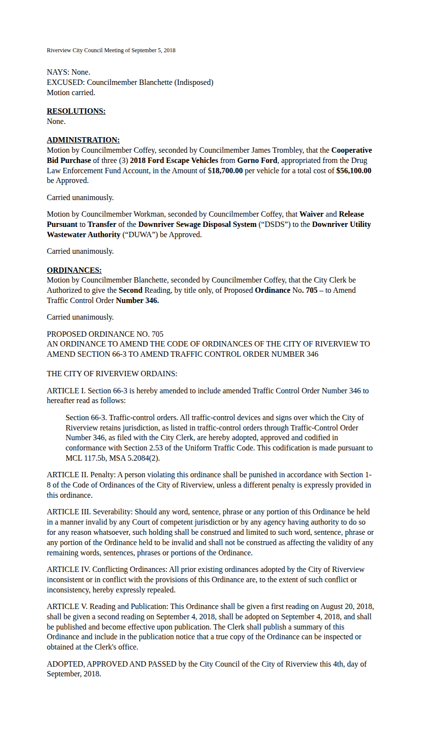Riverview City Council Meeting of September 5, 2018
NAYS: None.
EXCUSED: Councilmember Blanchette (Indisposed)
Motion carried.
RESOLUTIONS:
None.
ADMINISTRATION:
Motion by Councilmember Coffey, seconded by Councilmember James Trombley, that the Cooperative Bid Purchase of three (3) 2018 Ford Escape Vehicles from Gorno Ford, appropriated from the Drug Law Enforcement Fund Account, in the Amount of $18,700.00 per vehicle for a total cost of $56,100.00 be Approved.
Carried unanimously.
Motion by Councilmember Workman, seconded by Councilmember Coffey, that Waiver and Release Pursuant to Transfer of the Downriver Sewage Disposal System (“DSDS”) to the Downriver Utility Wastewater Authority (“DUWA”) be Approved.
Carried unanimously.
ORDINANCES:
Motion by Councilmember Blanchette, seconded by Councilmember Coffey, that the City Clerk be Authorized to give the Second Reading, by title only, of Proposed Ordinance No. 705 – to Amend Traffic Control Order Number 346.
Carried unanimously.
PROPOSED ORDINANCE NO. 705
AN ORDINANCE TO AMEND THE CODE OF ORDINANCES OF THE CITY OF RIVERVIEW TO AMEND SECTION 66-3 TO AMEND TRAFFIC CONTROL ORDER NUMBER 346
THE CITY OF RIVERVIEW ORDAINS:
ARTICLE I. Section 66-3 is hereby amended to include amended Traffic Control Order Number 346 to hereafter read as follows:
Section 66-3. Traffic-control orders. All traffic-control devices and signs over which the City of Riverview retains jurisdiction, as listed in traffic-control orders through Traffic-Control Order Number 346, as filed with the City Clerk, are hereby adopted, approved and codified in conformance with Section 2.53 of the Uniform Traffic Code. This codification is made pursuant to MCL 117.5b, MSA 5.2084(2).
ARTICLE II. Penalty: A person violating this ordinance shall be punished in accordance with Section 1-8 of the Code of Ordinances of the City of Riverview, unless a different penalty is expressly provided in this ordinance.
ARTICLE III. Severability: Should any word, sentence, phrase or any portion of this Ordinance be held in a manner invalid by any Court of competent jurisdiction or by any agency having authority to do so for any reason whatsoever, such holding shall be construed and limited to such word, sentence, phrase or any portion of the Ordinance held to be invalid and shall not be construed as affecting the validity of any remaining words, sentences, phrases or portions of the Ordinance.
ARTICLE IV. Conflicting Ordinances: All prior existing ordinances adopted by the City of Riverview inconsistent or in conflict with the provisions of this Ordinance are, to the extent of such conflict or inconsistency, hereby expressly repealed.
ARTICLE V. Reading and Publication: This Ordinance shall be given a first reading on August 20, 2018, shall be given a second reading on September 4, 2018, shall be adopted on September 4, 2018, and shall be published and become effective upon publication. The Clerk shall publish a summary of this Ordinance and include in the publication notice that a true copy of the Ordinance can be inspected or obtained at the Clerk's office.
ADOPTED, APPROVED AND PASSED by the City Council of the City of Riverview this 4th, day of September, 2018.